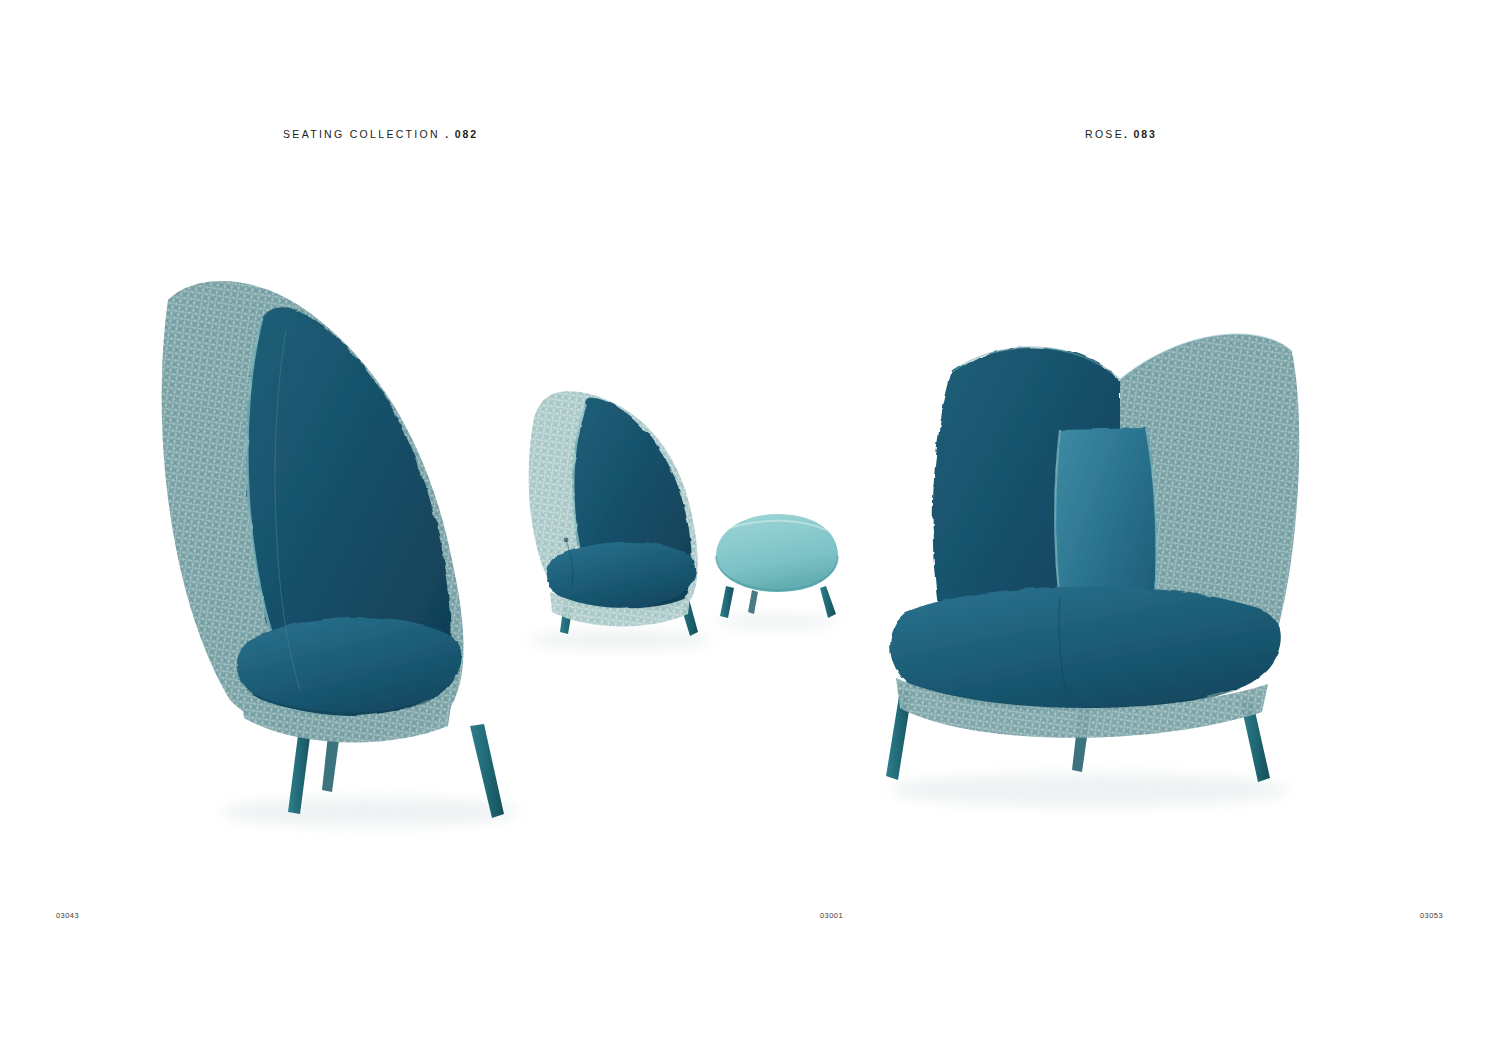Seating Collection . 082
Rose. 083
03043
03001
03053